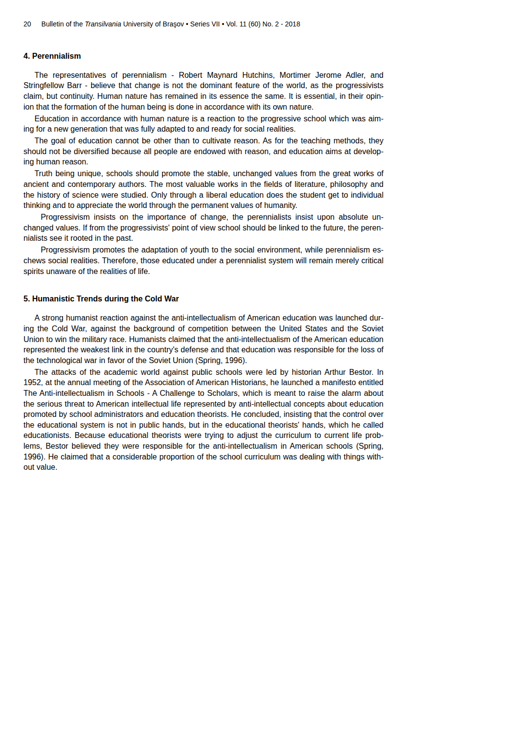20 Bulletin of the Transilvania University of Braşov • Series VII • Vol. 11 (60) No. 2 - 2018
4. Perennialism
The representatives of perennialism - Robert Maynard Hutchins, Mortimer Jerome Adler, and Stringfellow Barr - believe that change is not the dominant feature of the world, as the progressivists claim, but continuity. Human nature has remained in its essence the same. It is essential, in their opinion that the formation of the human being is done in accordance with its own nature.
Education in accordance with human nature is a reaction to the progressive school which was aiming for a new generation that was fully adapted to and ready for social realities.
The goal of education cannot be other than to cultivate reason. As for the teaching methods, they should not be diversified because all people are endowed with reason, and education aims at developing human reason.
Truth being unique, schools should promote the stable, unchanged values from the great works of ancient and contemporary authors. The most valuable works in the fields of literature, philosophy and the history of science were studied. Only through a liberal education does the student get to individual thinking and to appreciate the world through the permanent values of humanity.
Progressivism insists on the importance of change, the perennialists insist upon absolute unchanged values. If from the progressivists' point of view school should be linked to the future, the perennialists see it rooted in the past.
Progressivism promotes the adaptation of youth to the social environment, while perennialism eschews social realities. Therefore, those educated under a perennialist system will remain merely critical spirits unaware of the realities of life.
5. Humanistic Trends during the Cold War
A strong humanist reaction against the anti-intellectualism of American education was launched during the Cold War, against the background of competition between the United States and the Soviet Union to win the military race. Humanists claimed that the anti-intellectualism of the American education represented the weakest link in the country's defense and that education was responsible for the loss of the technological war in favor of the Soviet Union (Spring, 1996).
The attacks of the academic world against public schools were led by historian Arthur Bestor. In 1952, at the annual meeting of the Association of American Historians, he launched a manifesto entitled The Anti-intellectualism in Schools - A Challenge to Scholars, which is meant to raise the alarm about the serious threat to American intellectual life represented by anti-intellectual concepts about education promoted by school administrators and education theorists. He concluded, insisting that the control over the educational system is not in public hands, but in the educational theorists' hands, which he called educationists. Because educational theorists were trying to adjust the curriculum to current life problems, Bestor believed they were responsible for the anti-intellectualism in American schools (Spring, 1996). He claimed that a considerable proportion of the school curriculum was dealing with things without value.